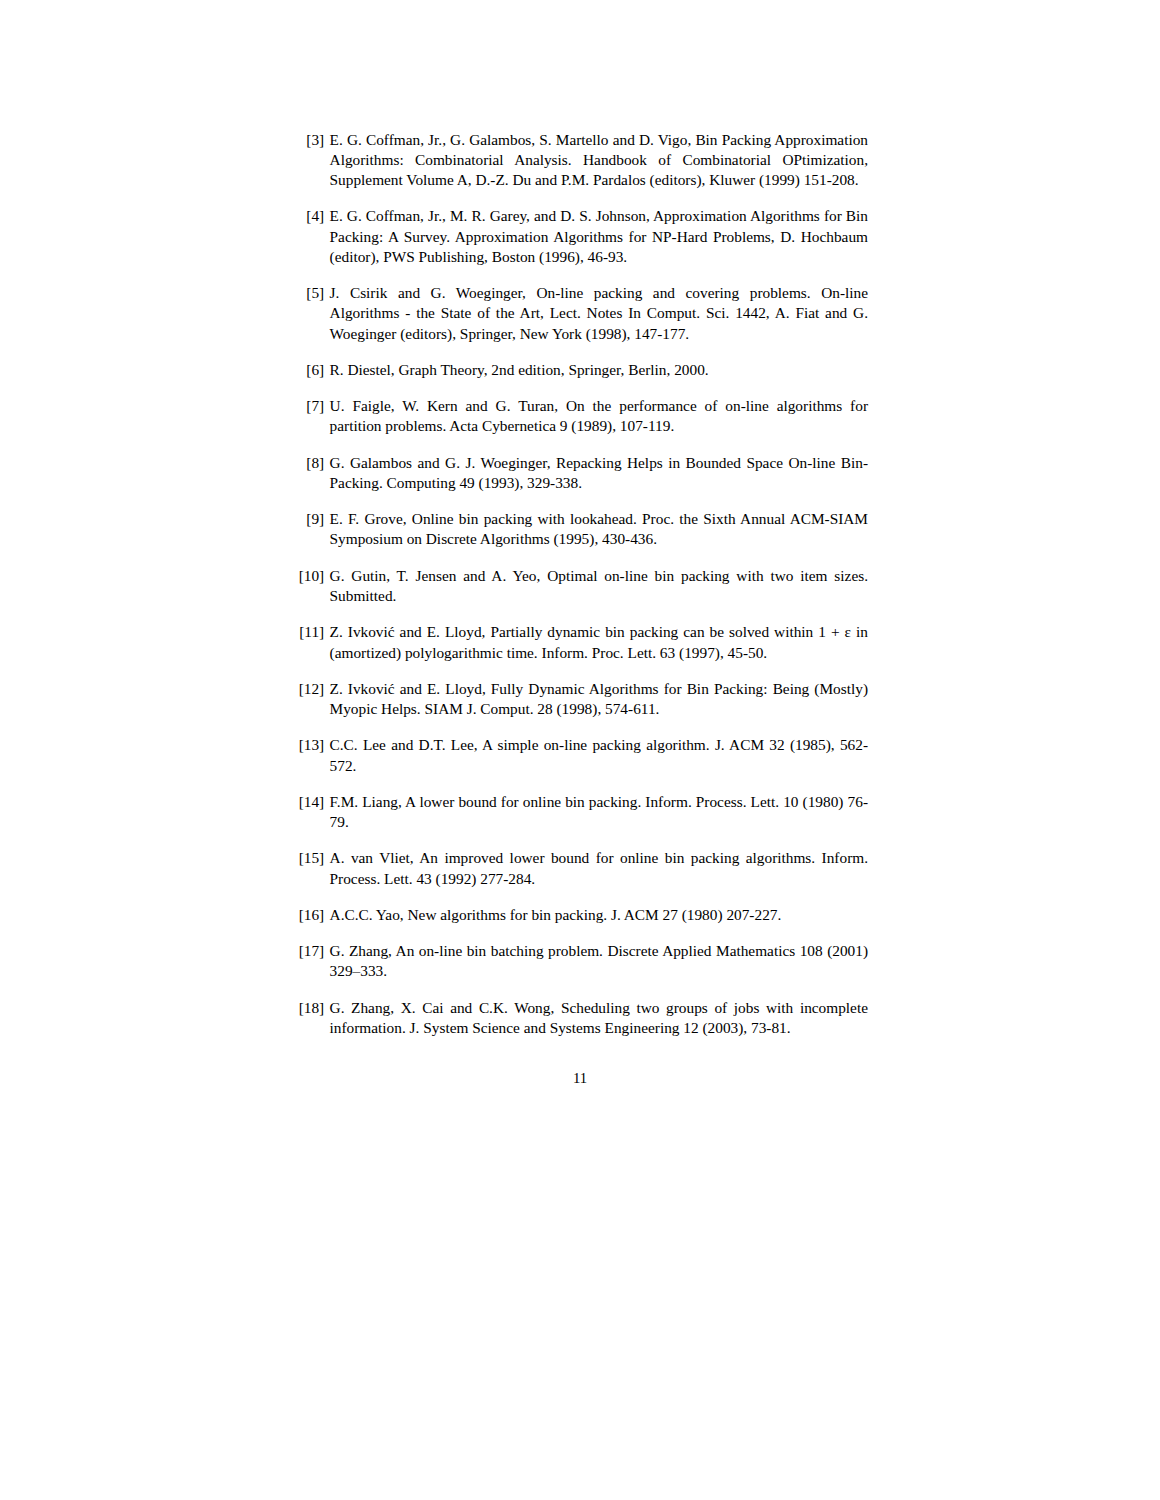[3] E. G. Coffman, Jr., G. Galambos, S. Martello and D. Vigo, Bin Packing Approximation Algorithms: Combinatorial Analysis. Handbook of Combinatorial OPtimization, Supplement Volume A, D.-Z. Du and P.M. Pardalos (editors), Kluwer (1999) 151-208.
[4] E. G. Coffman, Jr., M. R. Garey, and D. S. Johnson, Approximation Algorithms for Bin Packing: A Survey. Approximation Algorithms for NP-Hard Problems, D. Hochbaum (editor), PWS Publishing, Boston (1996), 46-93.
[5] J. Csirik and G. Woeginger, On-line packing and covering problems. On-line Algorithms - the State of the Art, Lect. Notes In Comput. Sci. 1442, A. Fiat and G. Woeginger (editors), Springer, New York (1998), 147-177.
[6] R. Diestel, Graph Theory, 2nd edition, Springer, Berlin, 2000.
[7] U. Faigle, W. Kern and G. Turan, On the performance of on-line algorithms for partition problems. Acta Cybernetica 9 (1989), 107-119.
[8] G. Galambos and G. J. Woeginger, Repacking Helps in Bounded Space On-line Bin-Packing. Computing 49 (1993), 329-338.
[9] E. F. Grove, Online bin packing with lookahead. Proc. the Sixth Annual ACM-SIAM Symposium on Discrete Algorithms (1995), 430-436.
[10] G. Gutin, T. Jensen and A. Yeo, Optimal on-line bin packing with two item sizes. Submitted.
[11] Z. Ivković and E. Lloyd, Partially dynamic bin packing can be solved within 1 + ε in (amortized) polylogarithmic time. Inform. Proc. Lett. 63 (1997), 45-50.
[12] Z. Ivković and E. Lloyd, Fully Dynamic Algorithms for Bin Packing: Being (Mostly) Myopic Helps. SIAM J. Comput. 28 (1998), 574-611.
[13] C.C. Lee and D.T. Lee, A simple on-line packing algorithm. J. ACM 32 (1985), 562-572.
[14] F.M. Liang, A lower bound for online bin packing. Inform. Process. Lett. 10 (1980) 76-79.
[15] A. van Vliet, An improved lower bound for online bin packing algorithms. Inform. Process. Lett. 43 (1992) 277-284.
[16] A.C.C. Yao, New algorithms for bin packing. J. ACM 27 (1980) 207-227.
[17] G. Zhang, An on-line bin batching problem. Discrete Applied Mathematics 108 (2001) 329–333.
[18] G. Zhang, X. Cai and C.K. Wong, Scheduling two groups of jobs with incomplete information. J. System Science and Systems Engineering 12 (2003), 73-81.
11